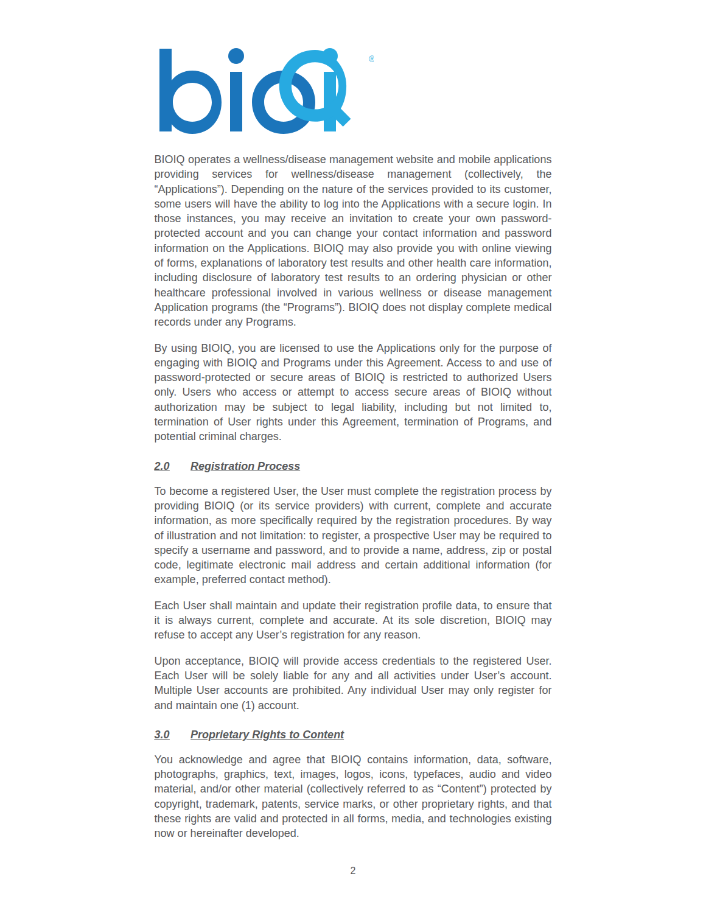®
BIOIQ operates a wellness/disease management website and mobile applications providing services for wellness/disease management (collectively, the “Applications”). Depending on the nature of the services provided to its customer, some users will have the ability to log into the Applications with a secure login. In those instances, you may receive an invitation to create your own password-protected account and you can change your contact information and password information on the Applications. BIOIQ may also provide you with online viewing of forms, explanations of laboratory test results and other health care information, including disclosure of laboratory test results to an ordering physician or other healthcare professional involved in various wellness or disease management Application programs (the “Programs”). BIOIQ does not display complete medical records under any Programs.
By using BIOIQ, you are licensed to use the Applications only for the purpose of engaging with BIOIQ and Programs under this Agreement. Access to and use of password-protected or secure areas of BIOIQ is restricted to authorized Users only. Users who access or attempt to access secure areas of BIOIQ without authorization may be subject to legal liability, including but not limited to, termination of User rights under this Agreement, termination of Programs, and potential criminal charges.
2.0 Registration Process
To become a registered User, the User must complete the registration process by providing BIOIQ (or its service providers) with current, complete and accurate information, as more specifically required by the registration procedures. By way of illustration and not limitation: to register, a prospective User may be required to specify a username and password, and to provide a name, address, zip or postal code, legitimate electronic mail address and certain additional information (for example, preferred contact method).
Each User shall maintain and update their registration profile data, to ensure that it is always current, complete and accurate. At its sole discretion, BIOIQ may refuse to accept any User’s registration for any reason.
Upon acceptance, BIOIQ will provide access credentials to the registered User. Each User will be solely liable for any and all activities under User’s account. Multiple User accounts are prohibited. Any individual User may only register for and maintain one (1) account.
3.0 Proprietary Rights to Content
You acknowledge and agree that BIOIQ contains information, data, software, photographs, graphics, text, images, logos, icons, typefaces, audio and video material, and/or other material (collectively referred to as “Content”) protected by copyright, trademark, patents, service marks, or other proprietary rights, and that these rights are valid and protected in all forms, media, and technologies existing now or hereinafter developed.
2